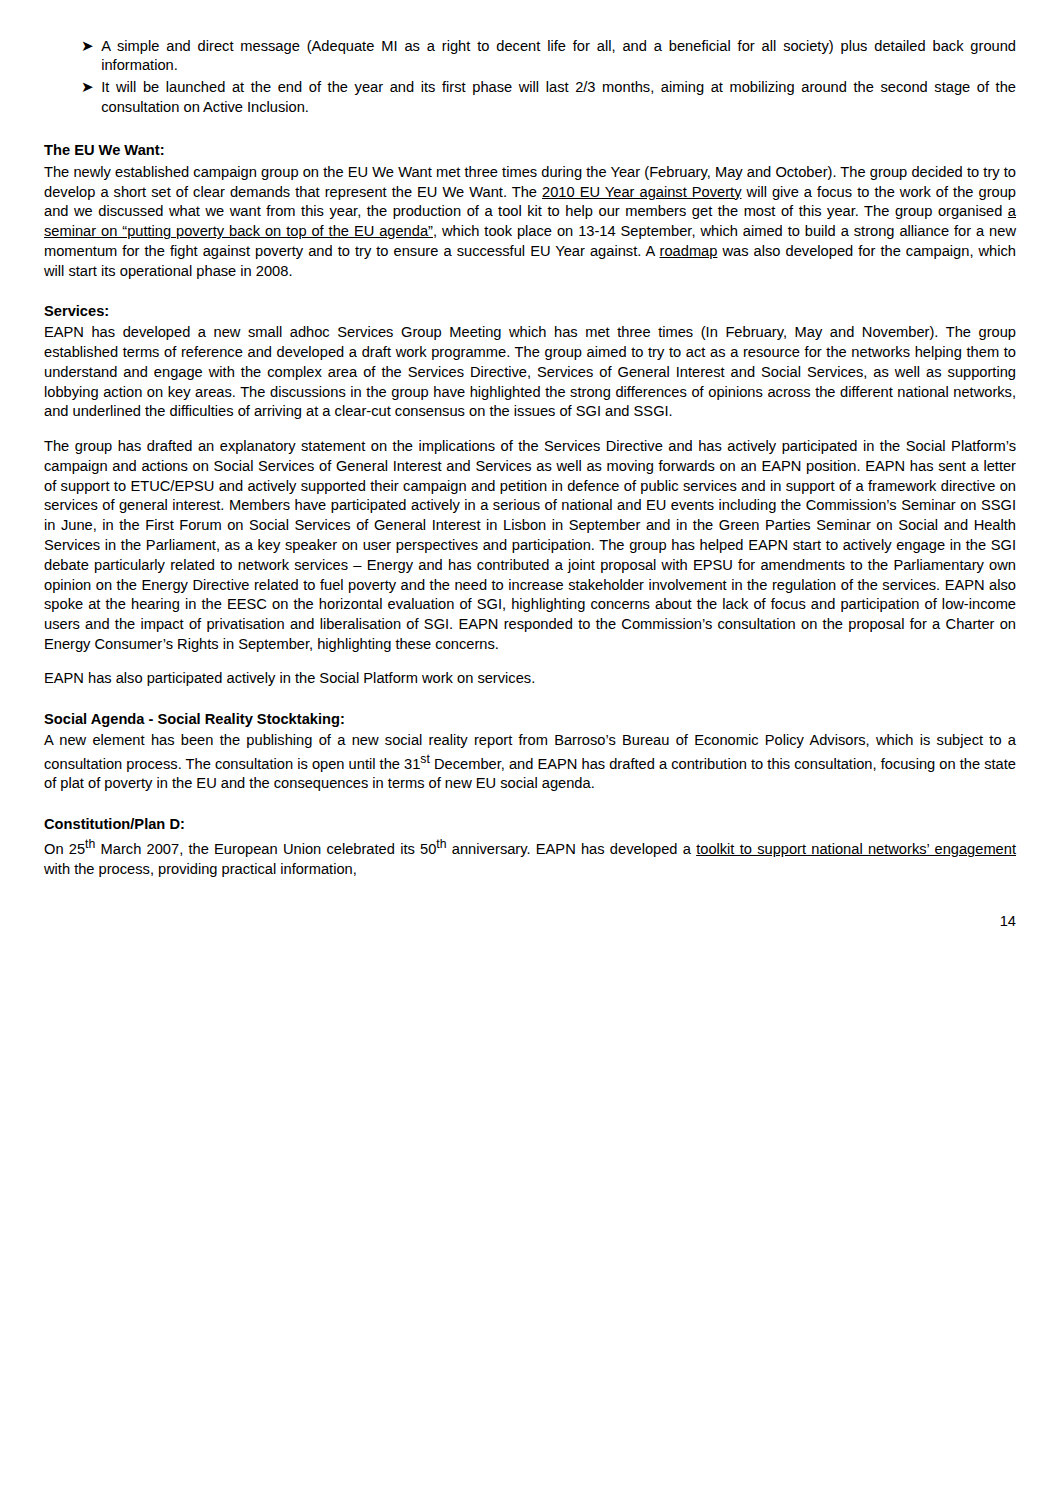A simple and direct message (Adequate MI as a right to decent life for all, and a beneficial for all society) plus detailed back ground information.
It will be launched at the end of the year and its first phase will last 2/3 months, aiming at mobilizing around the second stage of the consultation on Active Inclusion.
The EU We Want:
The newly established campaign group on the EU We Want met three times during the Year (February, May and October). The group decided to try to develop a short set of clear demands that represent the EU We Want. The 2010 EU Year against Poverty will give a focus to the work of the group and we discussed what we want from this year, the production of a tool kit to help our members get the most of this year. The group organised a seminar on “putting poverty back on top of the EU agenda”, which took place on 13-14 September, which aimed to build a strong alliance for a new momentum for the fight against poverty and to try to ensure a successful EU Year against. A roadmap was also developed for the campaign, which will start its operational phase in 2008.
Services:
EAPN has developed a new small adhoc Services Group Meeting which has met three times (In February, May and November). The group established terms of reference and developed a draft work programme. The group aimed to try to act as a resource for the networks helping them to understand and engage with the complex area of the Services Directive, Services of General Interest and Social Services, as well as supporting lobbying action on key areas. The discussions in the group have highlighted the strong differences of opinions across the different national networks, and underlined the difficulties of arriving at a clear-cut consensus on the issues of SGI and SSGI.
The group has drafted an explanatory statement on the implications of the Services Directive and has actively participated in the Social Platform’s campaign and actions on Social Services of General Interest and Services as well as moving forwards on an EAPN position. EAPN has sent a letter of support to ETUC/EPSU and actively supported their campaign and petition in defence of public services and in support of a framework directive on services of general interest. Members have participated actively in a serious of national and EU events including the Commission’s Seminar on SSGI in June, in the First Forum on Social Services of General Interest in Lisbon in September and in the Green Parties Seminar on Social and Health Services in the Parliament, as a key speaker on user perspectives and participation. The group has helped EAPN start to actively engage in the SGI debate particularly related to network services – Energy and has contributed a joint proposal with EPSU for amendments to the Parliamentary own opinion on the Energy Directive related to fuel poverty and the need to increase stakeholder involvement in the regulation of the services. EAPN also spoke at the hearing in the EESC on the horizontal evaluation of SGI, highlighting concerns about the lack of focus and participation of low-income users and the impact of privatisation and liberalisation of SGI. EAPN responded to the Commission’s consultation on the proposal for a Charter on Energy Consumer’s Rights in September, highlighting these concerns.
EAPN has also participated actively in the Social Platform work on services.
Social Agenda - Social Reality Stocktaking:
A new element has been the publishing of a new social reality report from Barroso’s Bureau of Economic Policy Advisors, which is subject to a consultation process. The consultation is open until the 31st December, and EAPN has drafted a contribution to this consultation, focusing on the state of plat of poverty in the EU and the consequences in terms of new EU social agenda.
Constitution/Plan D:
On 25th March 2007, the European Union celebrated its 50th anniversary. EAPN has developed a toolkit to support national networks’ engagement with the process, providing practical information,
14